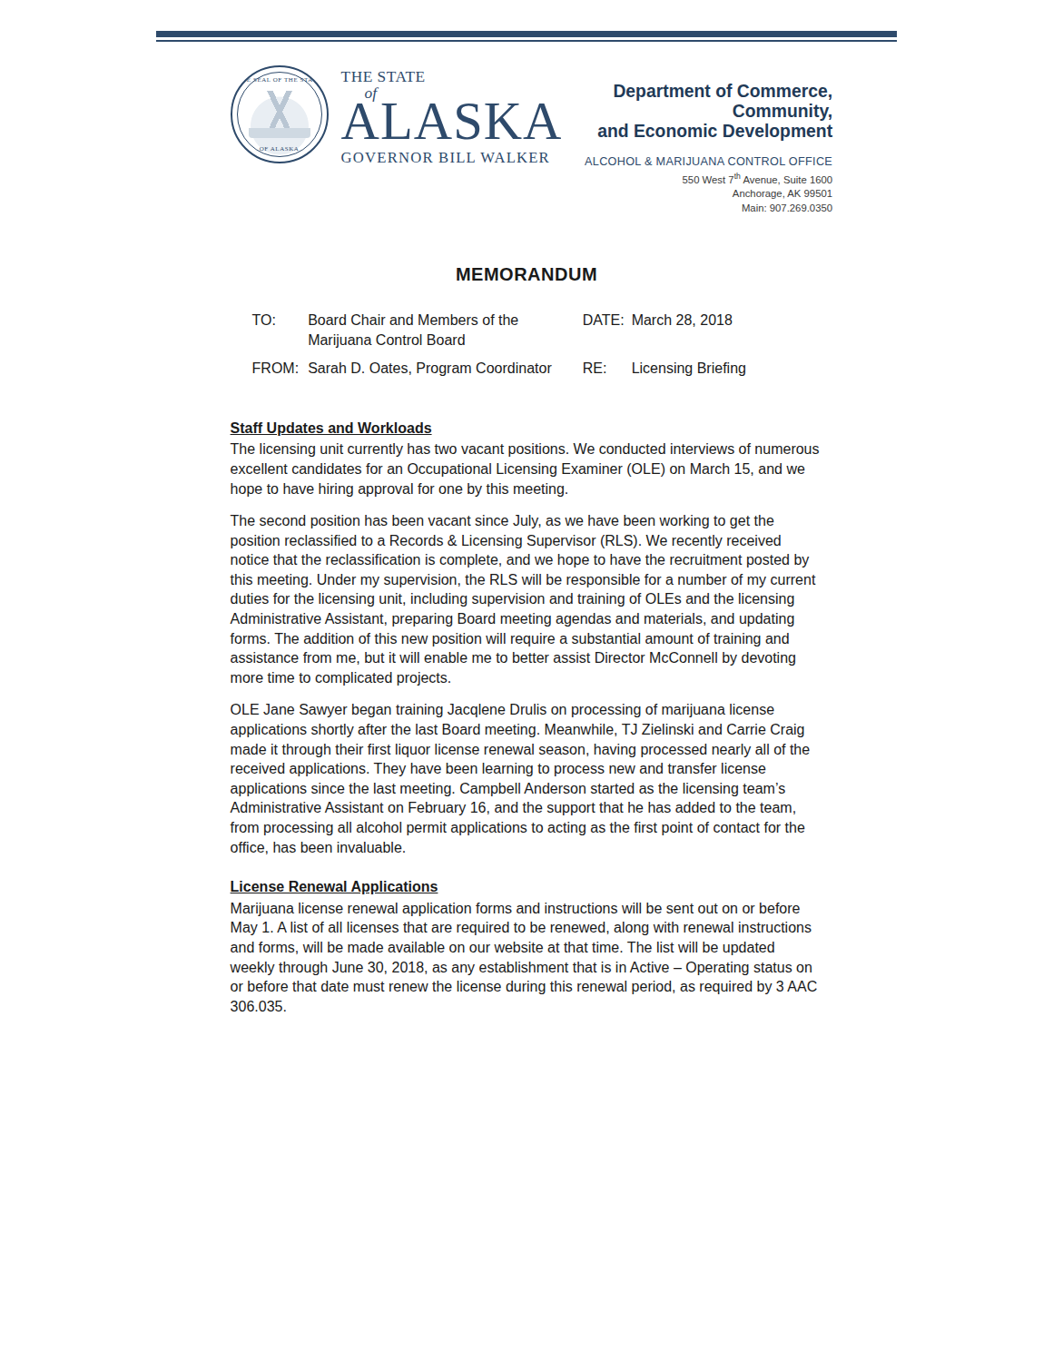The Seal of the State
of Alaska
THE STATE
of
ALASKA
Governor Bill Walker
Department of Commerce, Community,
and Economic Development
Alcohol & Marijuana Control Office
550 West 7th Avenue, Suite 1600
Anchorage, AK 99501
Main: 907.269.0350
MEMORANDUM
| TO: | Board Chair and Members of the Marijuana Control Board | DATE: | March 28, 2018 |
| FROM: | Sarah D. Oates, Program Coordinator | RE: | Licensing Briefing |
Staff Updates and Workloads
The licensing unit currently has two vacant positions. We conducted interviews of numerous excellent candidates for an Occupational Licensing Examiner (OLE) on March 15, and we hope to have hiring approval for one by this meeting.
The second position has been vacant since July, as we have been working to get the position reclassified to a Records & Licensing Supervisor (RLS). We recently received notice that the reclassification is complete, and we hope to have the recruitment posted by this meeting. Under my supervision, the RLS will be responsible for a number of my current duties for the licensing unit, including supervision and training of OLEs and the licensing Administrative Assistant, preparing Board meeting agendas and materials, and updating forms. The addition of this new position will require a substantial amount of training and assistance from me, but it will enable me to better assist Director McConnell by devoting more time to complicated projects.
OLE Jane Sawyer began training Jacqlene Drulis on processing of marijuana license applications shortly after the last Board meeting. Meanwhile, TJ Zielinski and Carrie Craig made it through their first liquor license renewal season, having processed nearly all of the received applications. They have been learning to process new and transfer license applications since the last meeting. Campbell Anderson started as the licensing team’s Administrative Assistant on February 16, and the support that he has added to the team, from processing all alcohol permit applications to acting as the first point of contact for the office, has been invaluable.
License Renewal Applications
Marijuana license renewal application forms and instructions will be sent out on or before May 1. A list of all licenses that are required to be renewed, along with renewal instructions and forms, will be made available on our website at that time. The list will be updated weekly through June 30, 2018, as any establishment that is in Active – Operating status on or before that date must renew the license during this renewal period, as required by 3 AAC 306.035.